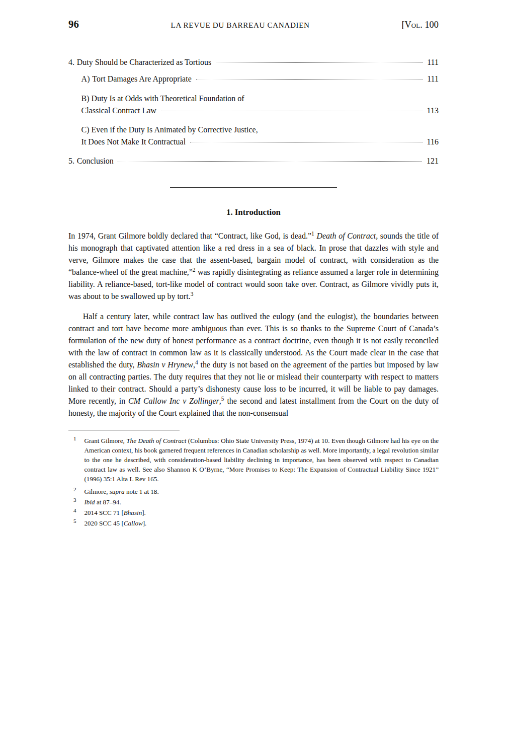96 LA REVUE DU BARREAU CANADIEN [Vol. 100
4. Duty Should be Characterized as Tortious 111
A) Tort Damages Are Appropriate 111
B) Duty Is at Odds with Theoretical Foundation of
Classical Contract Law 113
C) Even if the Duty Is Animated by Corrective Justice,
It Does Not Make It Contractual 116
5. Conclusion 121
1. Introduction
In 1974, Grant Gilmore boldly declared that “Contract, like God, is dead.”1 Death of Contract, sounds the title of his monograph that captivated attention like a red dress in a sea of black. In prose that dazzles with style and verve, Gilmore makes the case that the assent-based, bargain model of contract, with consideration as the “balance-wheel of the great machine,”2 was rapidly disintegrating as reliance assumed a larger role in determining liability. A reliance-based, tort-like model of contract would soon take over. Contract, as Gilmore vividly puts it, was about to be swallowed up by tort.3
Half a century later, while contract law has outlived the eulogy (and the eulogist), the boundaries between contract and tort have become more ambiguous than ever. This is so thanks to the Supreme Court of Canada’s formulation of the new duty of honest performance as a contract doctrine, even though it is not easily reconciled with the law of contract in common law as it is classically understood. As the Court made clear in the case that established the duty, Bhasin v Hrynew,4 the duty is not based on the agreement of the parties but imposed by law on all contracting parties. The duty requires that they not lie or mislead their counterparty with respect to matters linked to their contract. Should a party’s dishonesty cause loss to be incurred, it will be liable to pay damages. More recently, in CM Callow Inc v Zollinger,5 the second and latest installment from the Court on the duty of honesty, the majority of the Court explained that the non-consensual
1 Grant Gilmore, The Death of Contract (Columbus: Ohio State University Press, 1974) at 10. Even though Gilmore had his eye on the American context, his book garnered frequent references in Canadian scholarship as well. More importantly, a legal revolution similar to the one he described, with consideration-based liability declining in importance, has been observed with respect to Canadian contract law as well. See also Shannon K O’Byrne, “More Promises to Keep: The Expansion of Contractual Liability Since 1921” (1996) 35:1 Alta L Rev 165.
2 Gilmore, supra note 1 at 18.
3 Ibid at 87–94.
42014 SCC 71 [Bhasin].
52020 SCC 45 [Callow].